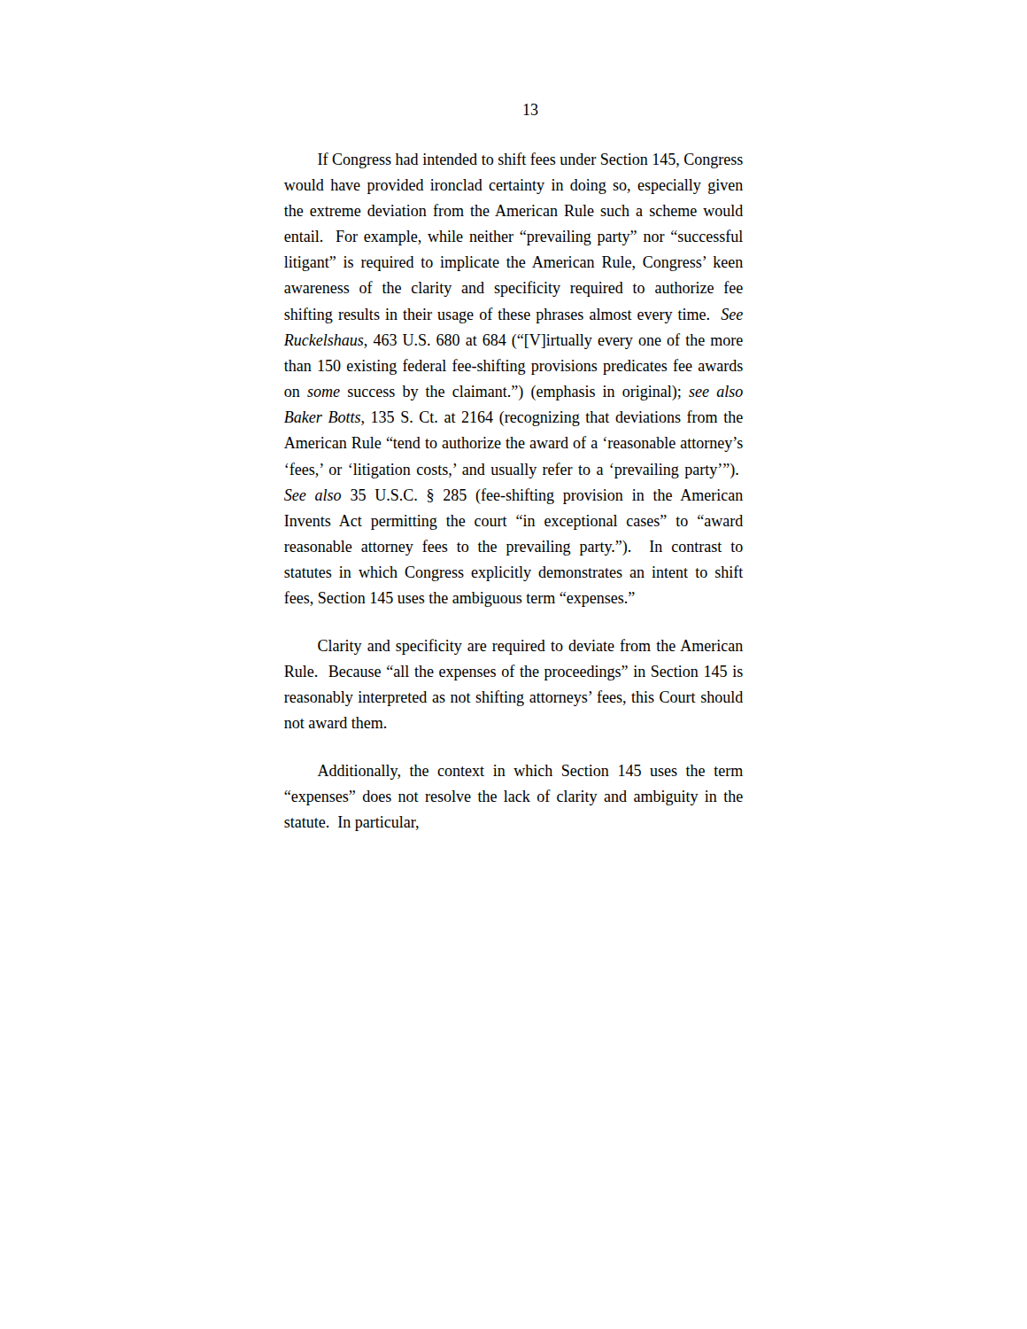13
If Congress had intended to shift fees under Section 145, Congress would have provided ironclad certainty in doing so, especially given the extreme deviation from the American Rule such a scheme would entail. For example, while neither “prevailing party” nor “successful litigant” is required to implicate the American Rule, Congress’ keen awareness of the clarity and specificity required to authorize fee shifting results in their usage of these phrases almost every time. See Ruckelshaus, 463 U.S. 680 at 684 (“[V]irtually every one of the more than 150 existing federal fee-shifting provisions predicates fee awards on some success by the claimant.”) (emphasis in original); see also Baker Botts, 135 S. Ct. at 2164 (recognizing that deviations from the American Rule “tend to authorize the award of a ‘reasonable attorney’s ‘fees,’ or ‘litigation costs,’ and usually refer to a ‘prevailing party’”). See also 35 U.S.C. § 285 (fee-shifting provision in the American Invents Act permitting the court “in exceptional cases” to “award reasonable attorney fees to the prevailing party.”). In contrast to statutes in which Congress explicitly demonstrates an intent to shift fees, Section 145 uses the ambiguous term “expenses.”
Clarity and specificity are required to deviate from the American Rule. Because “all the expenses of the proceedings” in Section 145 is reasonably interpreted as not shifting attorneys’ fees, this Court should not award them.
Additionally, the context in which Section 145 uses the term “expenses” does not resolve the lack of clarity and ambiguity in the statute. In particular,